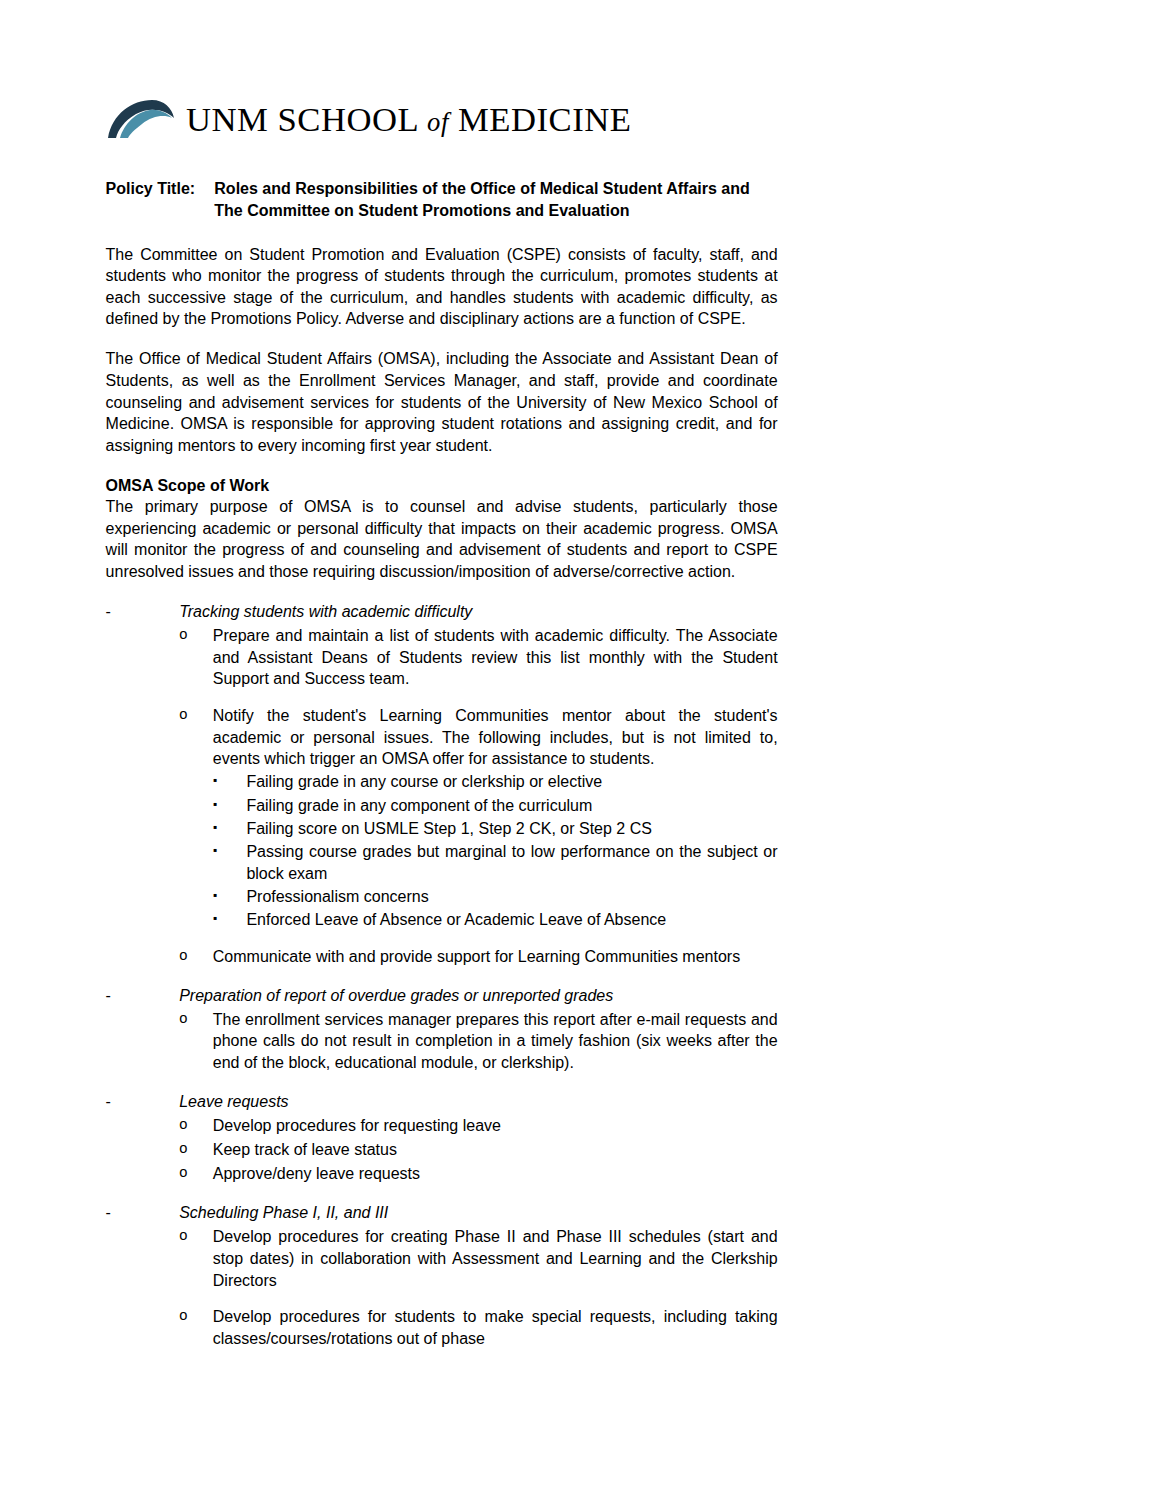UNM SCHOOL of MEDICINE
| Policy Title: | Roles and Responsibilities of the Office of Medical Student Affairs and The Committee on Student Promotions and Evaluation |
The Committee on Student Promotion and Evaluation (CSPE) consists of faculty, staff, and students who monitor the progress of students through the curriculum, promotes students at each successive stage of the curriculum, and handles students with academic difficulty, as defined by the Promotions Policy. Adverse and disciplinary actions are a function of CSPE.
The Office of Medical Student Affairs (OMSA), including the Associate and Assistant Dean of Students, as well as the Enrollment Services Manager, and staff, provide and coordinate counseling and advisement services for students of the University of New Mexico School of Medicine. OMSA is responsible for approving student rotations and assigning credit, and for assigning mentors to every incoming first year student.
OMSA Scope of Work
The primary purpose of OMSA is to counsel and advise students, particularly those experiencing academic or personal difficulty that impacts on their academic progress. OMSA will monitor the progress of and counseling and advisement of students and report to CSPE unresolved issues and those requiring discussion/imposition of adverse/corrective action.
- Tracking students with academic difficulty
o Prepare and maintain a list of students with academic difficulty. The Associate and Assistant Deans of Students review this list monthly with the Student Support and Success team.
o Notify the student's Learning Communities mentor about the student's academic or personal issues. The following includes, but is not limited to, events which trigger an OMSA offer for assistance to students.
▪Failing grade in any course or clerkship or elective
▪Failing grade in any component of the curriculum
▪Failing score on USMLE Step 1, Step 2 CK, or Step 2 CS
▪Passing course grades but marginal to low performance on the subject or block exam
▪Professionalism concerns
▪Enforced Leave of Absence or Academic Leave of Absence
o Communicate with and provide support for Learning Communities mentors
- Preparation of report of overdue grades or unreported grades
o The enrollment services manager prepares this report after e-mail requests and phone calls do not result in completion in a timely fashion (six weeks after the end of the block, educational module, or clerkship).
- Leave requests
o Develop procedures for requesting leave
o Keep track of leave status
o Approve/deny leave requests
- Scheduling Phase I, II, and III
o Develop procedures for creating Phase II and Phase III schedules (start and stop dates) in collaboration with Assessment and Learning and the Clerkship Directors
o Develop procedures for students to make special requests, including taking classes/courses/rotations out of phase